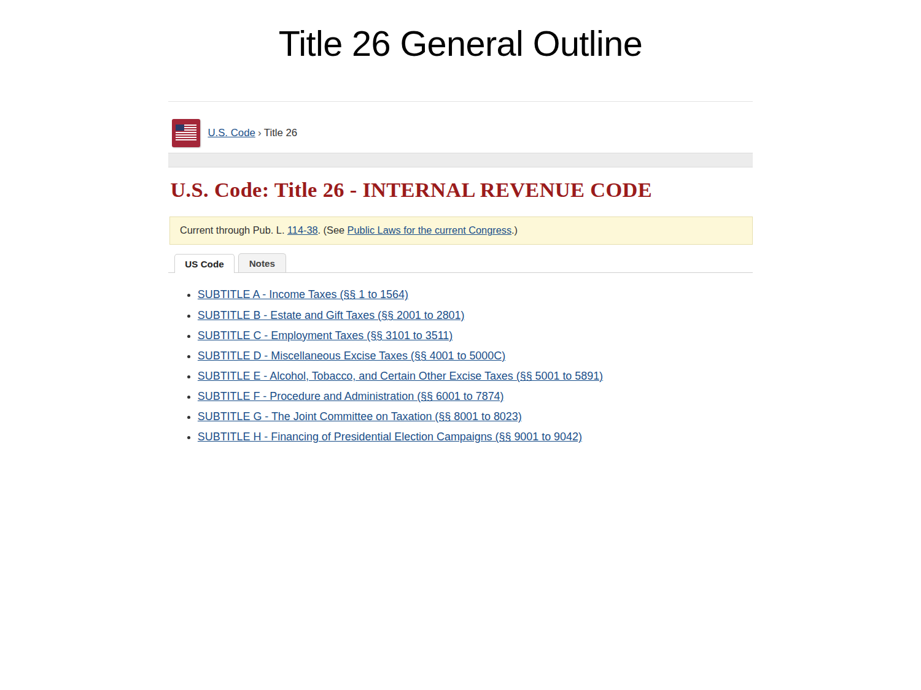Title 26 General Outline
U.S. Code›Title 26
U.S. Code: Title 26 - INTERNAL REVENUE CODE
Current through Pub. L. 114-38. (See Public Laws for the current Congress.)
US Code
Notes
SUBTITLE A - Income Taxes (§§ 1 to 1564)
SUBTITLE B - Estate and Gift Taxes (§§ 2001 to 2801)
SUBTITLE C - Employment Taxes (§§ 3101 to 3511)
SUBTITLE D - Miscellaneous Excise Taxes (§§ 4001 to 5000C)
SUBTITLE E - Alcohol, Tobacco, and Certain Other Excise Taxes (§§ 5001 to 5891)
SUBTITLE F - Procedure and Administration (§§ 6001 to 7874)
SUBTITLE G - The Joint Committee on Taxation (§§ 8001 to 8023)
SUBTITLE H - Financing of Presidential Election Campaigns (§§ 9001 to 9042)